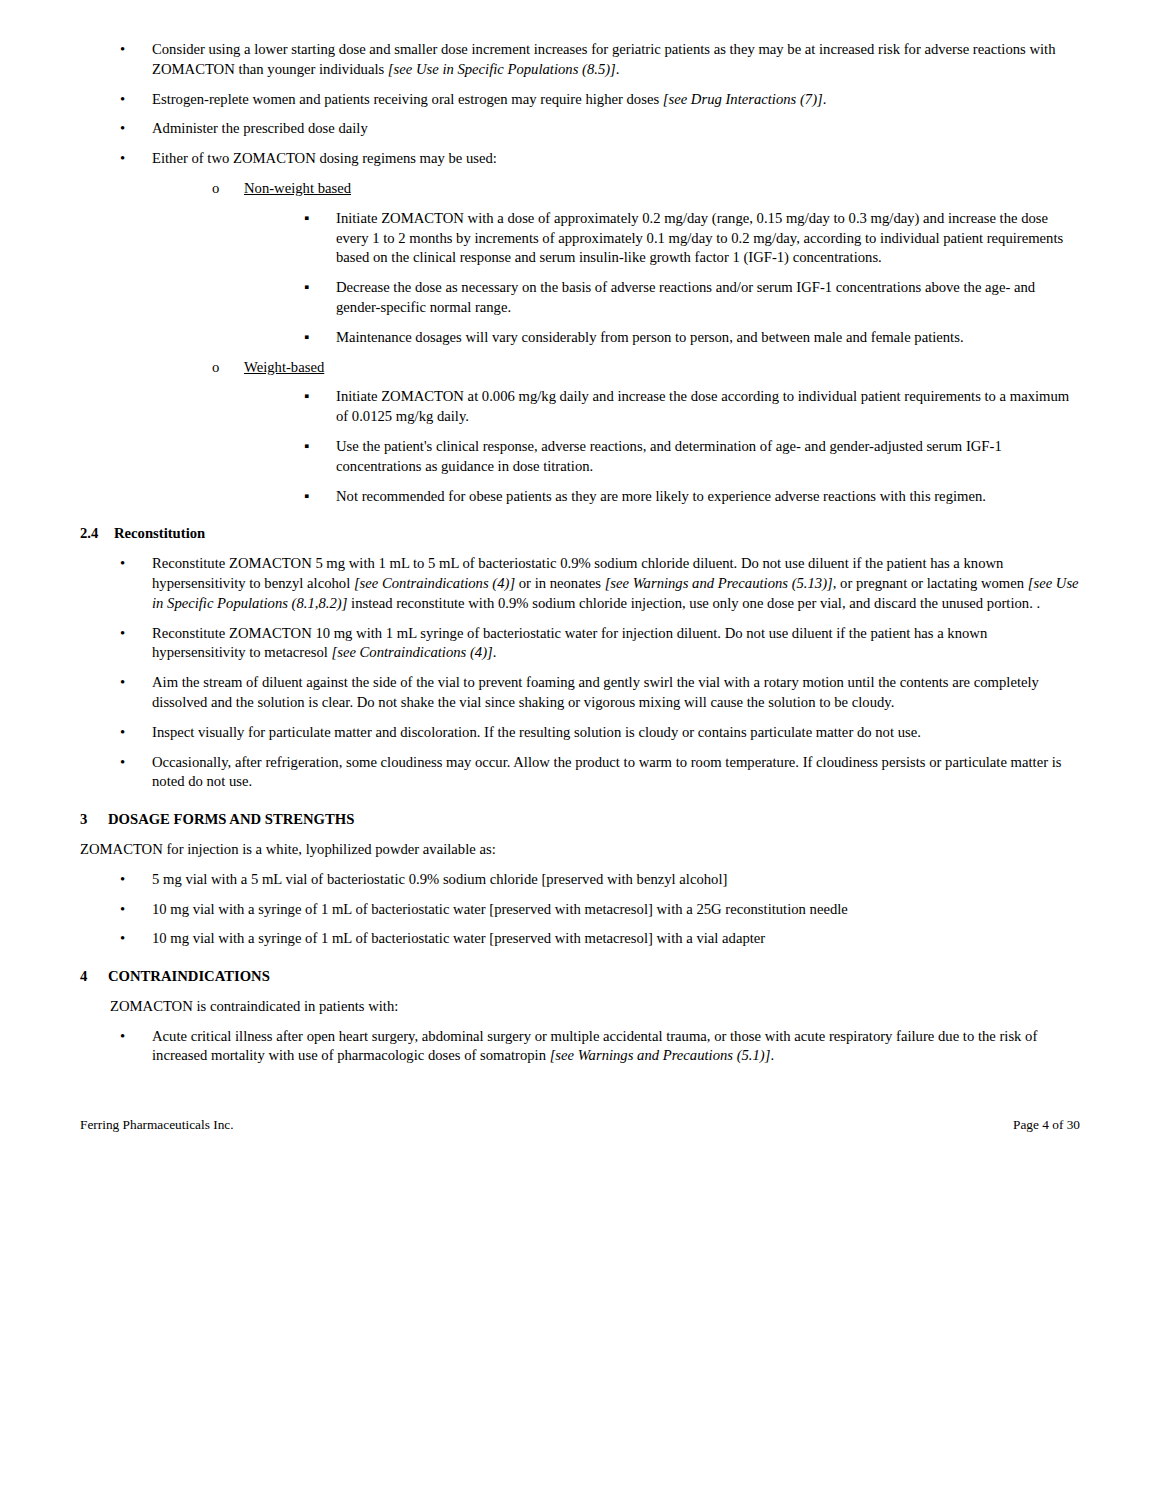Consider using a lower starting dose and smaller dose increment increases for geriatric patients as they may be at increased risk for adverse reactions with ZOMACTON than younger individuals [see Use in Specific Populations (8.5)].
Estrogen-replete women and patients receiving oral estrogen may require higher doses [see Drug Interactions (7)].
Administer the prescribed dose daily
Either of two ZOMACTON dosing regimens may be used:
Non-weight based
Initiate ZOMACTON with a dose of approximately 0.2 mg/day (range, 0.15 mg/day to 0.3 mg/day) and increase the dose every 1 to 2 months by increments of approximately 0.1 mg/day to 0.2 mg/day, according to individual patient requirements based on the clinical response and serum insulin-like growth factor 1 (IGF-1) concentrations.
Decrease the dose as necessary on the basis of adverse reactions and/or serum IGF-1 concentrations above the age- and gender-specific normal range.
Maintenance dosages will vary considerably from person to person, and between male and female patients.
Weight-based
Initiate ZOMACTON at 0.006 mg/kg daily and increase the dose according to individual patient requirements to a maximum of 0.0125 mg/kg daily.
Use the patient's clinical response, adverse reactions, and determination of age- and gender-adjusted serum IGF-1 concentrations as guidance in dose titration.
Not recommended for obese patients as they are more likely to experience adverse reactions with this regimen.
2.4 Reconstitution
Reconstitute ZOMACTON 5 mg with 1 mL to 5 mL of bacteriostatic 0.9% sodium chloride diluent. Do not use diluent if the patient has a known hypersensitivity to benzyl alcohol [see Contraindications (4)] or in neonates [see Warnings and Precautions (5.13)], or pregnant or lactating women [see Use in Specific Populations (8.1,8.2)] instead reconstitute with 0.9% sodium chloride injection, use only one dose per vial, and discard the unused portion. .
Reconstitute ZOMACTON 10 mg with 1 mL syringe of bacteriostatic water for injection diluent. Do not use diluent if the patient has a known hypersensitivity to metacresol [see Contraindications (4)].
Aim the stream of diluent against the side of the vial to prevent foaming and gently swirl the vial with a rotary motion until the contents are completely dissolved and the solution is clear. Do not shake the vial since shaking or vigorous mixing will cause the solution to be cloudy.
Inspect visually for particulate matter and discoloration. If the resulting solution is cloudy or contains particulate matter do not use.
Occasionally, after refrigeration, some cloudiness may occur. Allow the product to warm to room temperature. If cloudiness persists or particulate matter is noted do not use.
3 DOSAGE FORMS AND STRENGTHS
ZOMACTON for injection is a white, lyophilized powder available as:
5 mg vial with a 5 mL vial of bacteriostatic 0.9% sodium chloride [preserved with benzyl alcohol]
10 mg vial with a syringe of 1 mL of bacteriostatic water [preserved with metacresol] with a 25G reconstitution needle
10 mg vial with a syringe of 1 mL of bacteriostatic water [preserved with metacresol] with a vial adapter
4 CONTRAINDICATIONS
ZOMACTON is contraindicated in patients with:
Acute critical illness after open heart surgery, abdominal surgery or multiple accidental trauma, or those with acute respiratory failure due to the risk of increased mortality with use of pharmacologic doses of somatropin [see Warnings and Precautions (5.1)].
Ferring Pharmaceuticals Inc.
Page 4 of 30